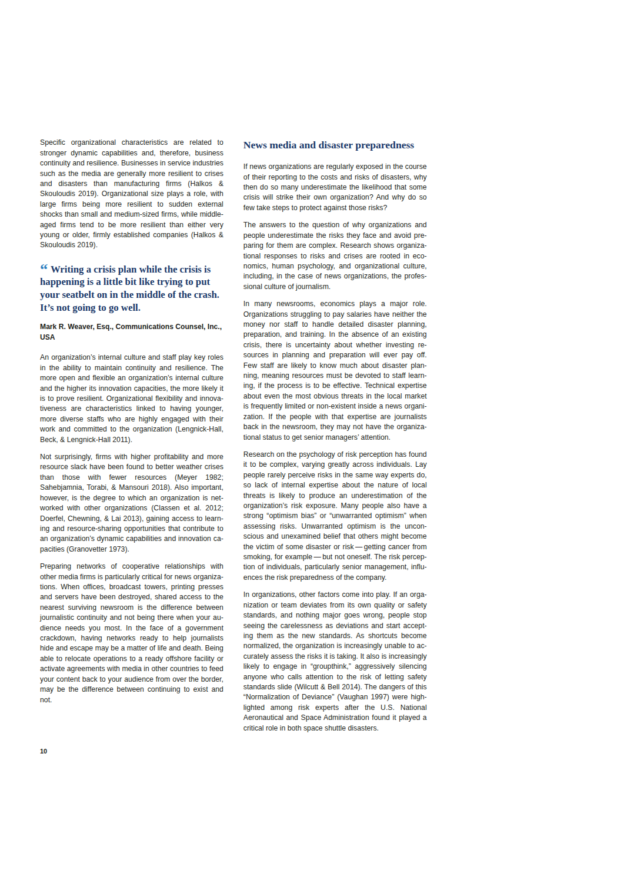Specific organizational characteristics are related to stronger dynamic capabilities and, therefore, business continuity and resilience. Businesses in service industries such as the media are generally more resilient to crises and disasters than manufacturing firms (Halkos & Skouloudis 2019). Organizational size plays a role, with large firms being more resilient to sudden external shocks than small and medium-sized firms, while middle-aged firms tend to be more resilient than either very young or older, firmly established companies (Halkos & Skouloudis 2019).
“Writing a crisis plan while the crisis is happening is a little bit like trying to put your seatbelt on in the middle of the crash. It’s not going to go well.
Mark R. Weaver, Esq., Communications Counsel, Inc., USA
An organization’s internal culture and staff play key roles in the ability to maintain continuity and resilience. The more open and flexible an organization’s internal culture and the higher its innovation capacities, the more likely it is to prove resilient. Organizational flexibility and innovativeness are characteristics linked to having younger, more diverse staffs who are highly engaged with their work and committed to the organization (Lengnick-Hall, Beck, & Lengnick-Hall 2011).
Not surprisingly, firms with higher profitability and more resource slack have been found to better weather crises than those with fewer resources (Meyer 1982; Sahebjamnia, Torabi, & Mansouri 2018). Also important, however, is the degree to which an organization is networked with other organizations (Classen et al. 2012; Doerfel, Chewning, & Lai 2013), gaining access to learning and resource-sharing opportunities that contribute to an organization’s dynamic capabilities and innovation capacities (Granovetter 1973).
Preparing networks of cooperative relationships with other media firms is particularly critical for news organizations. When offices, broadcast towers, printing presses and servers have been destroyed, shared access to the nearest surviving newsroom is the difference between journalistic continuity and not being there when your audience needs you most. In the face of a government crackdown, having networks ready to help journalists hide and escape may be a matter of life and death. Being able to relocate operations to a ready offshore facility or activate agreements with media in other countries to feed your content back to your audience from over the border, may be the difference between continuing to exist and not.
News media and disaster preparedness
If news organizations are regularly exposed in the course of their reporting to the costs and risks of disasters, why then do so many underestimate the likelihood that some crisis will strike their own organization? And why do so few take steps to protect against those risks?
The answers to the question of why organizations and people underestimate the risks they face and avoid preparing for them are complex. Research shows organizational responses to risks and crises are rooted in economics, human psychology, and organizational culture, including, in the case of news organizations, the professional culture of journalism.
In many newsrooms, economics plays a major role. Organizations struggling to pay salaries have neither the money nor staff to handle detailed disaster planning, preparation, and training. In the absence of an existing crisis, there is uncertainty about whether investing resources in planning and preparation will ever pay off. Few staff are likely to know much about disaster planning, meaning resources must be devoted to staff learning, if the process is to be effective. Technical expertise about even the most obvious threats in the local market is frequently limited or non-existent inside a news organization. If the people with that expertise are journalists back in the newsroom, they may not have the organizational status to get senior managers’ attention.
Research on the psychology of risk perception has found it to be complex, varying greatly across individuals. Lay people rarely perceive risks in the same way experts do, so lack of internal expertise about the nature of local threats is likely to produce an underestimation of the organization’s risk exposure. Many people also have a strong “optimism bias” or “unwarranted optimism” when assessing risks. Unwarranted optimism is the unconscious and unexamined belief that others might become the victim of some disaster or risk — getting cancer from smoking, for example — but not oneself. The risk perception of individuals, particularly senior management, influences the risk preparedness of the company.
In organizations, other factors come into play. If an organization or team deviates from its own quality or safety standards, and nothing major goes wrong, people stop seeing the carelessness as deviations and start accepting them as the new standards. As shortcuts become normalized, the organization is increasingly unable to accurately assess the risks it is taking. It also is increasingly likely to engage in “groupthink,” aggressively silencing anyone who calls attention to the risk of letting safety standards slide (Wilcutt & Bell 2014). The dangers of this “Normalization of Deviance” (Vaughan 1997) were highlighted among risk experts after the U.S. National Aeronautical and Space Administration found it played a critical role in both space shuttle disasters.
10